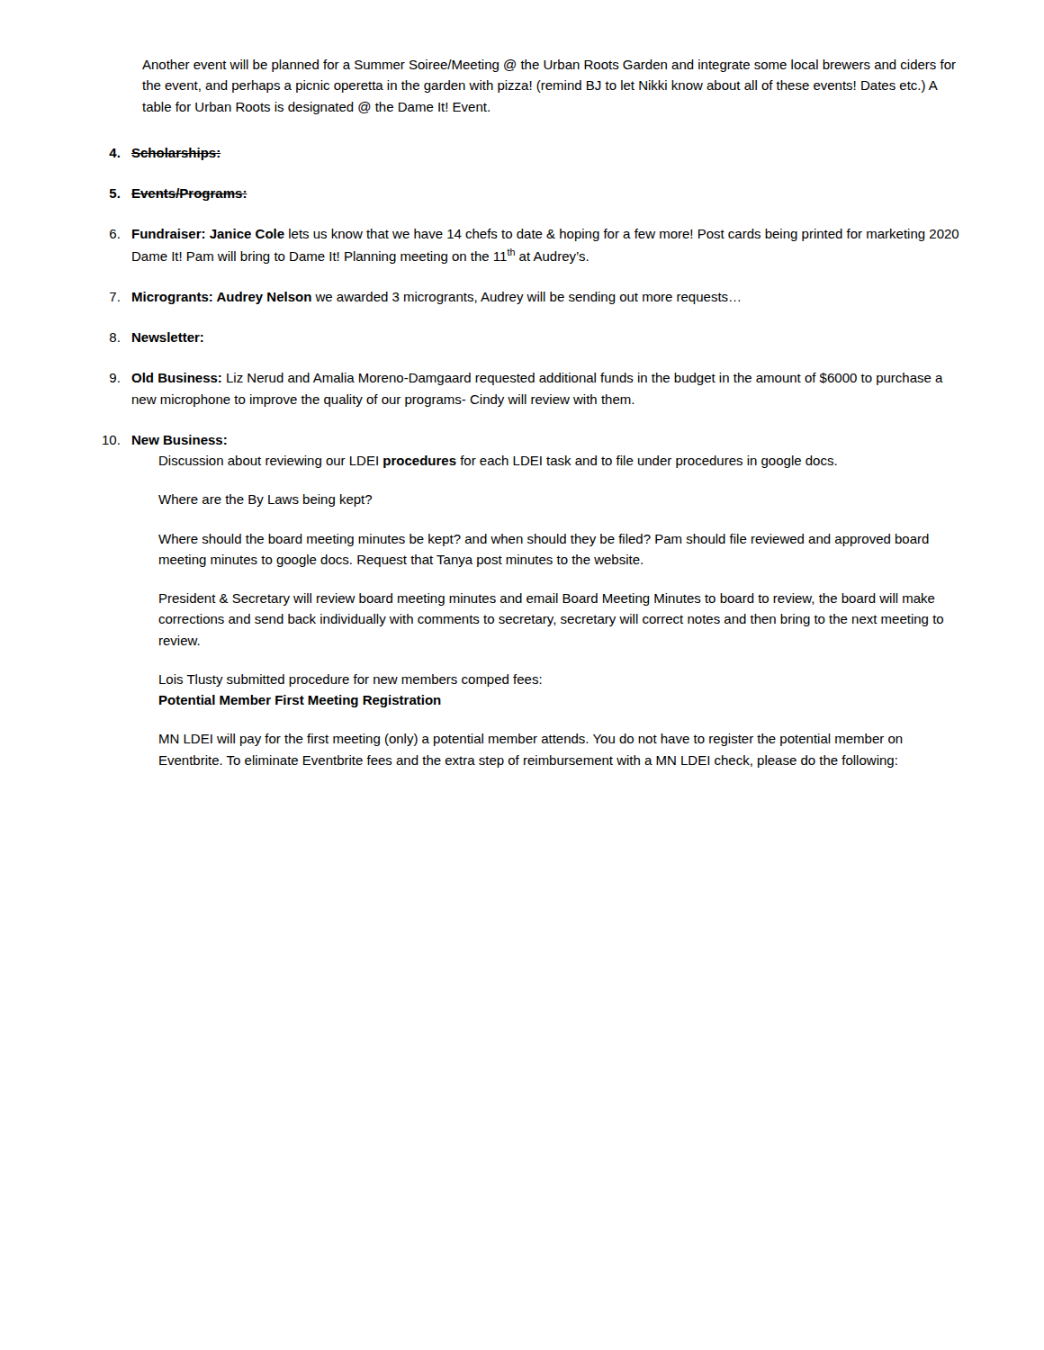Another event will be planned for a Summer Soiree/Meeting @ the Urban Roots Garden and integrate some local brewers and ciders for the event, and perhaps a picnic operetta in the garden with pizza! (remind BJ to let Nikki know about all of these events! Dates etc.) A table for Urban Roots is designated @ the Dame It! Event.
Scholarships:
Events/Programs:
Fundraiser: Janice Cole lets us know that we have 14 chefs to date & hoping for a few more! Post cards being printed for marketing 2020 Dame It! Pam will bring to Dame It! Planning meeting on the 11th at Audrey’s.
Microgrants: Audrey Nelson we awarded 3 microgrants, Audrey will be sending out more requests…
Newsletter:
Old Business: Liz Nerud and Amalia Moreno-Damgaard requested additional funds in the budget in the amount of $6000 to purchase a new microphone to improve the quality of our programs- Cindy will review with them.
New Business:
Discussion about reviewing our LDEI procedures for each LDEI task and to file under procedures in google docs.
Where are the By Laws being kept?
Where should the board meeting minutes be kept? and when should they be filed? Pam should file reviewed and approved board meeting minutes to google docs. Request that Tanya post minutes to the website.
President & Secretary will review board meeting minutes and email Board Meeting Minutes to board to review, the board will make corrections and send back individually with comments to secretary, secretary will correct notes and then bring to the next meeting to review.
Lois Tlusty submitted procedure for new members comped fees:
Potential Member First Meeting Registration
MN LDEI will pay for the first meeting (only) a potential member attends. You do not have to register the potential member on Eventbrite. To eliminate Eventbrite fees and the extra step of reimbursement with a MN LDEI check, please do the following: